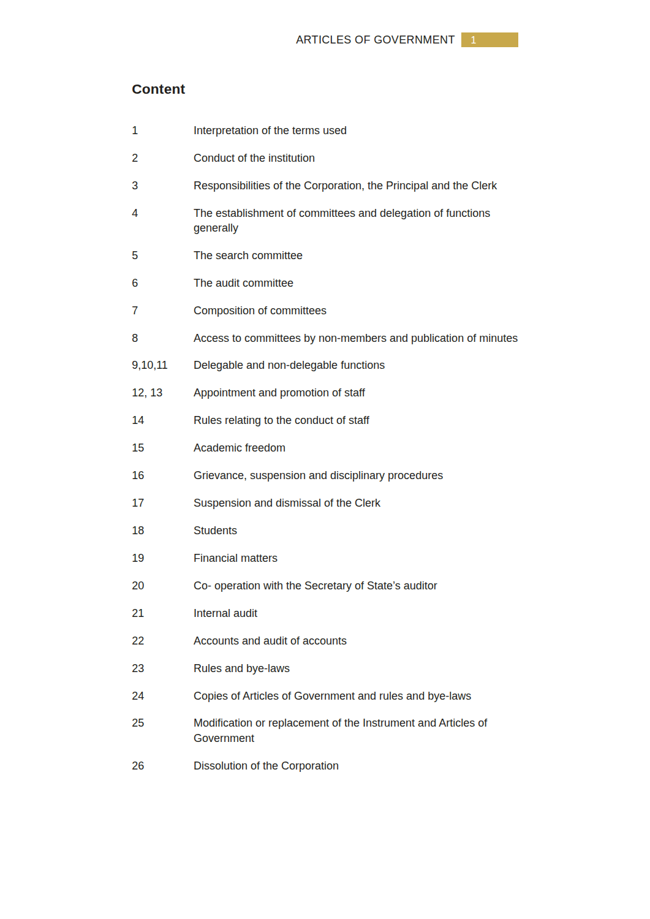ARTICLES OF GOVERNMENT
1
Content
| 1 | Interpretation of the terms used |
| 2 | Conduct of the institution |
| 3 | Responsibilities of the Corporation, the Principal and the Clerk |
| 4 | The establishment of committees and delegation of functions generally |
| 5 | The search committee |
| 6 | The audit committee |
| 7 | Composition of committees |
| 8 | Access to committees by non-members and publication of minutes |
| 9,10,11 | Delegable and non-delegable functions |
| 12, 13 | Appointment and promotion of staff |
| 14 | Rules relating to the conduct of staff |
| 15 | Academic freedom |
| 16 | Grievance, suspension and disciplinary procedures |
| 17 | Suspension and dismissal of the Clerk |
| 18 | Students |
| 19 | Financial matters |
| 20 | Co- operation with the Secretary of State’s auditor |
| 21 | Internal audit |
| 22 | Accounts and audit of accounts |
| 23 | Rules and bye-laws |
| 24 | Copies of Articles of Government and rules and bye-laws |
| 25 | Modification or replacement of the Instrument and Articles of Government |
| 26 | Dissolution of the Corporation |